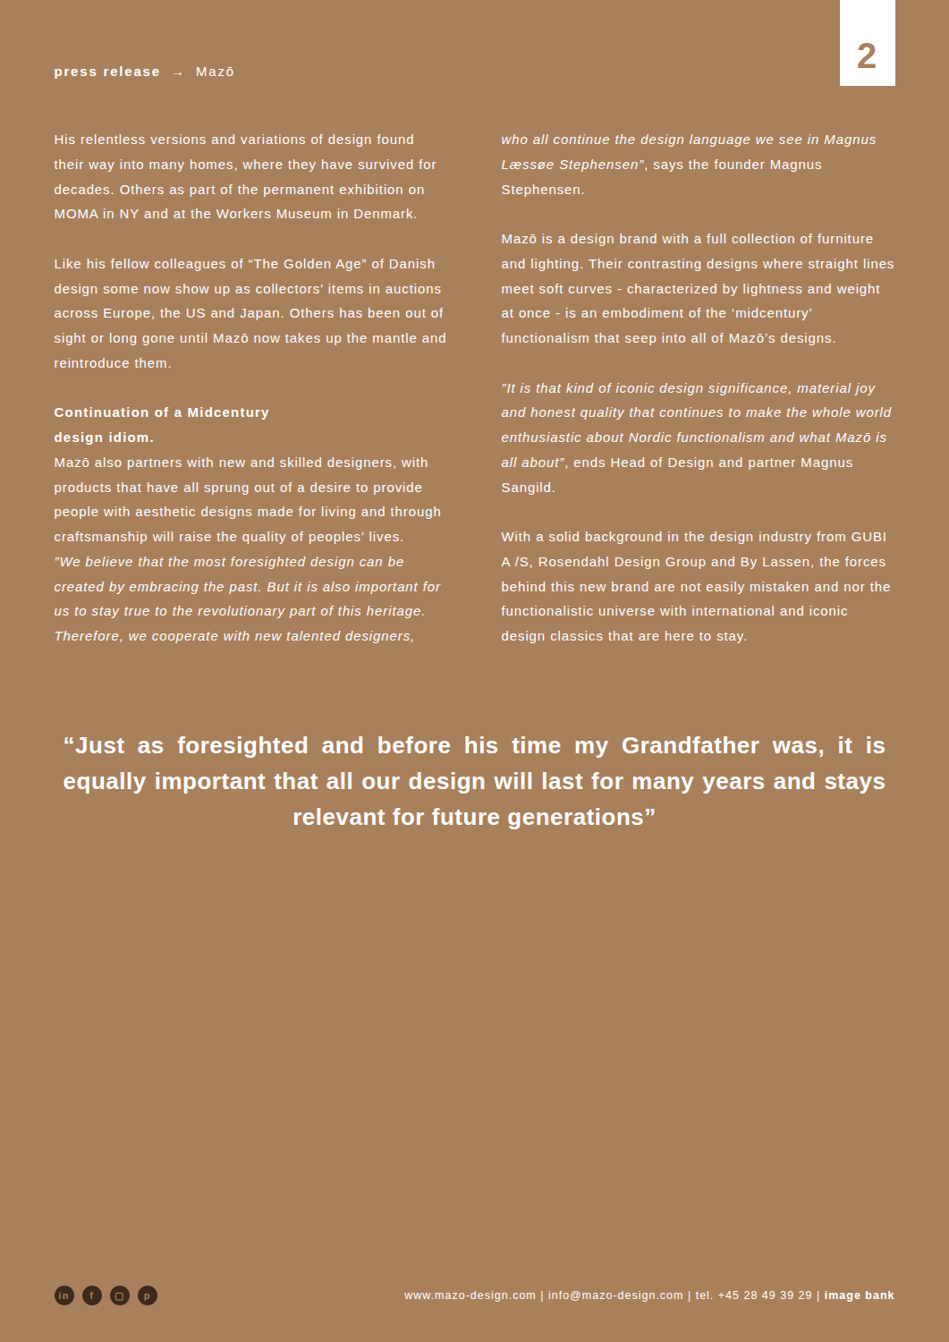press release → Mazō
2
His relentless versions and variations of design found their way into many homes, where they have survived for decades. Others as part of the permanent exhibition on MOMA in NY and at the Workers Museum in Denmark.
Like his fellow colleagues of “The Golden Age” of Danish design some now show up as collectors’ items in auctions across Europe, the US and Japan. Others has been out of sight or long gone until Mazō now takes up the mantle and reintroduce them.
Continuation of a Midcentury
design idiom.
Mazō also partners with new and skilled designers, with products that have all sprung out of a desire to provide people with aesthetic designs made for living and through craftsmanship will raise the quality of peoples’ lives.
”We believe that the most foresighted design can be created by embracing the past. But it is also important for us to stay true to the revolutionary part of this heritage. Therefore, we cooperate with new talented designers,
who all continue the design language we see in Magnus Læssøe Stephensen”, says the founder Magnus Stephensen.
Mazō is a design brand with a full collection of furniture and lighting. Their contrasting designs where straight lines meet soft curves - characterized by lightness and weight at once - is an embodiment of the ‘midcentury’ functionalism that seep into all of Mazō’s designs.
”It is that kind of iconic design significance, material joy and honest quality that continues to make the whole world enthusiastic about Nordic functionalism and what Mazō is all about”, ends Head of Design and partner Magnus Sangild.
With a solid background in the design industry from GUBI A /S, Rosendahl Design Group and By Lassen, the forces behind this new brand are not easily mistaken and nor the functionalistic universe with international and iconic design classics that are here to stay.
“Just as foresighted and before his time my Grandfather was, it is equally important that all our design will last for many years and stays relevant for future generations”
in f ▢ p
www.mazo-design.com | info@mazo-design.com | tel. +45 28 49 39 29 | image bank